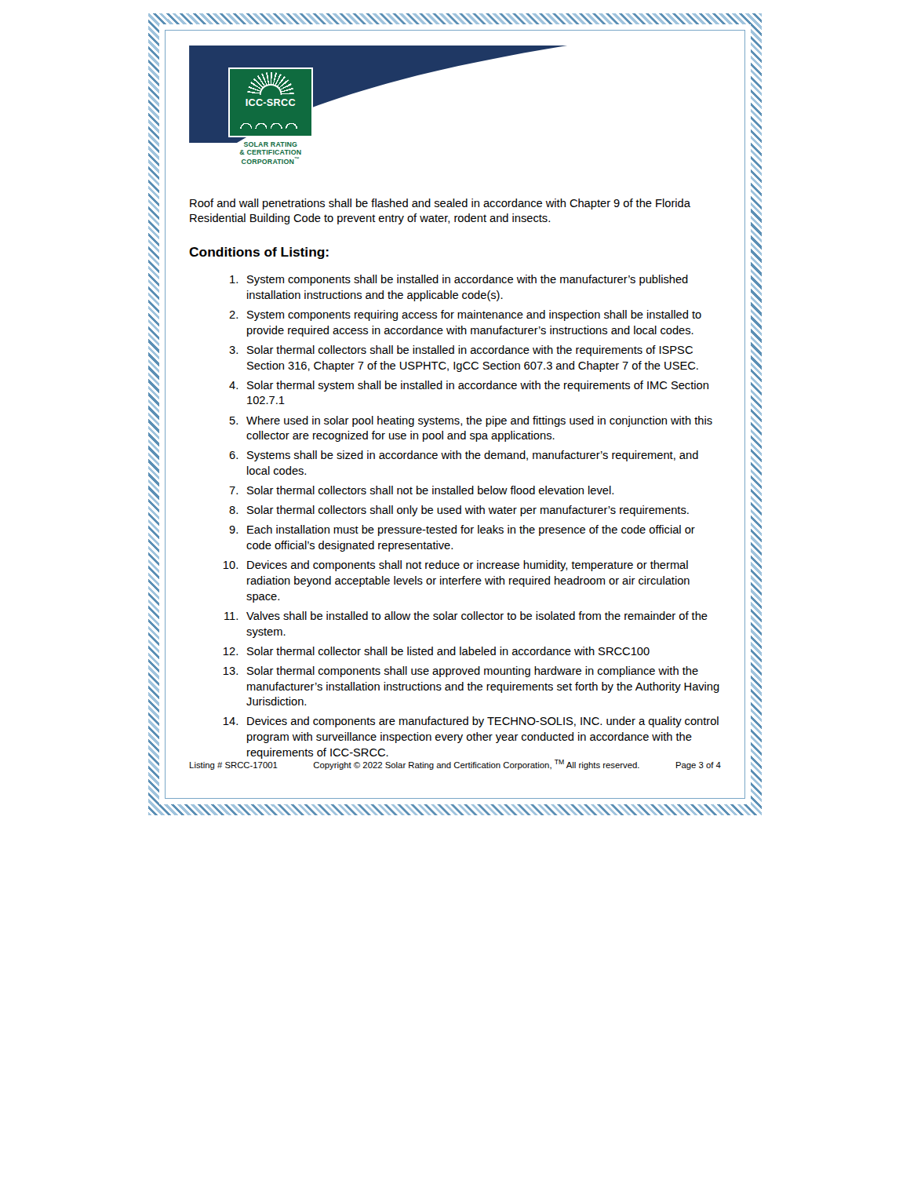ICC-SRCC
Solar Rating
& Certification
Corporation™
Roof and wall penetrations shall be flashed and sealed in accordance with Chapter 9 of the Florida Residential Building Code to prevent entry of water, rodent and insects.
Conditions of Listing:
System components shall be installed in accordance with the manufacturer’s published installation instructions and the applicable code(s).
System components requiring access for maintenance and inspection shall be installed to provide required access in accordance with manufacturer’s instructions and local codes.
Solar thermal collectors shall be installed in accordance with the requirements of ISPSC Section 316, Chapter 7 of the USPHTC, IgCC Section 607.3 and Chapter 7 of the USEC.
Solar thermal system shall be installed in accordance with the requirements of IMC Section 102.7.1
Where used in solar pool heating systems, the pipe and fittings used in conjunction with this collector are recognized for use in pool and spa applications.
Systems shall be sized in accordance with the demand, manufacturer’s requirement, and local codes.
Solar thermal collectors shall not be installed below flood elevation level.
Solar thermal collectors shall only be used with water per manufacturer’s requirements.
Each installation must be pressure-tested for leaks in the presence of the code official or code official’s designated representative.
Devices and components shall not reduce or increase humidity, temperature or thermal radiation beyond acceptable levels or interfere with required headroom or air circulation space.
Valves shall be installed to allow the solar collector to be isolated from the remainder of the system.
Solar thermal collector shall be listed and labeled in accordance with SRCC100
Solar thermal components shall use approved mounting hardware in compliance with the manufacturer’s installation instructions and the requirements set forth by the Authority Having Jurisdiction.
Devices and components are manufactured by TECHNO-SOLIS, INC. under a quality control program with surveillance inspection every other year conducted in accordance with the requirements of ICC-SRCC.
Listing # SRCC-17001
Copyright © 2022 Solar Rating and Certification Corporation, TM All rights reserved.
Page 3 of 4